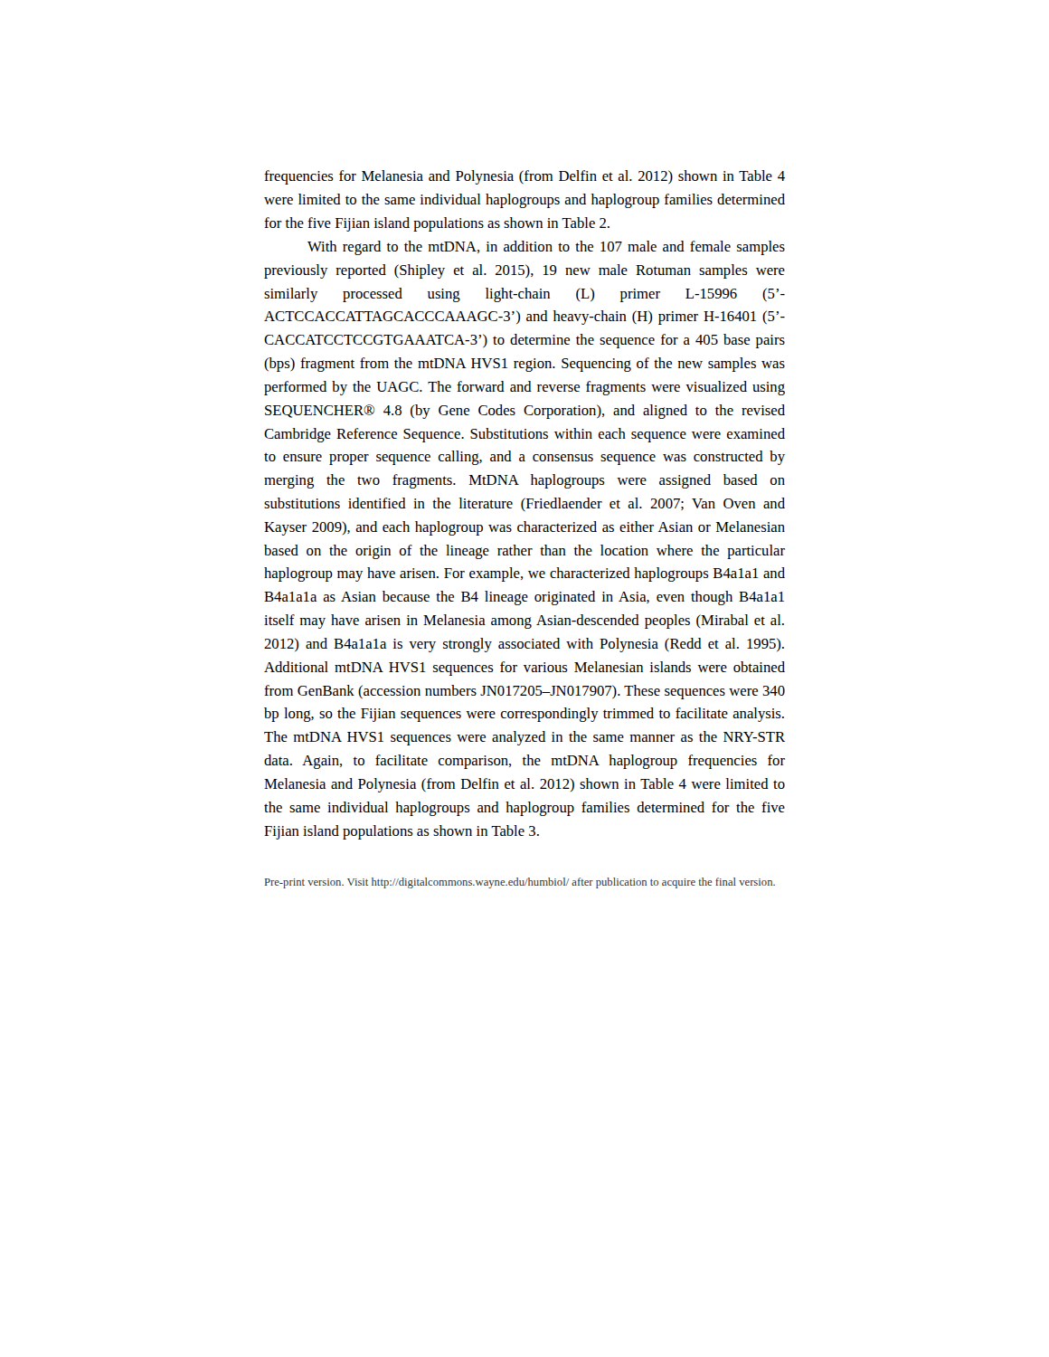frequencies for Melanesia and Polynesia (from Delfin et al. 2012) shown in Table 4 were limited to the same individual haplogroups and haplogroup families determined for the five Fijian island populations as shown in Table 2.
With regard to the mtDNA, in addition to the 107 male and female samples previously reported (Shipley et al. 2015), 19 new male Rotuman samples were similarly processed using light-chain (L) primer L-15996 (5’-ACTCCACCATTAGCACCCAAAGC-3’) and heavy-chain (H) primer H-16401 (5’-CACCATCCTCCGTGAAATCA-3’) to determine the sequence for a 405 base pairs (bps) fragment from the mtDNA HVS1 region. Sequencing of the new samples was performed by the UAGC. The forward and reverse fragments were visualized using SEQUENCHER® 4.8 (by Gene Codes Corporation), and aligned to the revised Cambridge Reference Sequence. Substitutions within each sequence were examined to ensure proper sequence calling, and a consensus sequence was constructed by merging the two fragments. MtDNA haplogroups were assigned based on substitutions identified in the literature (Friedlaender et al. 2007; Van Oven and Kayser 2009), and each haplogroup was characterized as either Asian or Melanesian based on the origin of the lineage rather than the location where the particular haplogroup may have arisen. For example, we characterized haplogroups B4a1a1 and B4a1a1a as Asian because the B4 lineage originated in Asia, even though B4a1a1 itself may have arisen in Melanesia among Asian-descended peoples (Mirabal et al. 2012) and B4a1a1a is very strongly associated with Polynesia (Redd et al. 1995). Additional mtDNA HVS1 sequences for various Melanesian islands were obtained from GenBank (accession numbers JN017205–JN017907). These sequences were 340 bp long, so the Fijian sequences were correspondingly trimmed to facilitate analysis. The mtDNA HVS1 sequences were analyzed in the same manner as the NRY-STR data. Again, to facilitate comparison, the mtDNA haplogroup frequencies for Melanesia and Polynesia (from Delfin et al. 2012) shown in Table 4 were limited to the same individual haplogroups and haplogroup families determined for the five Fijian island populations as shown in Table 3.
Pre-print version. Visit http://digitalcommons.wayne.edu/humbiol/ after publication to acquire the final version.